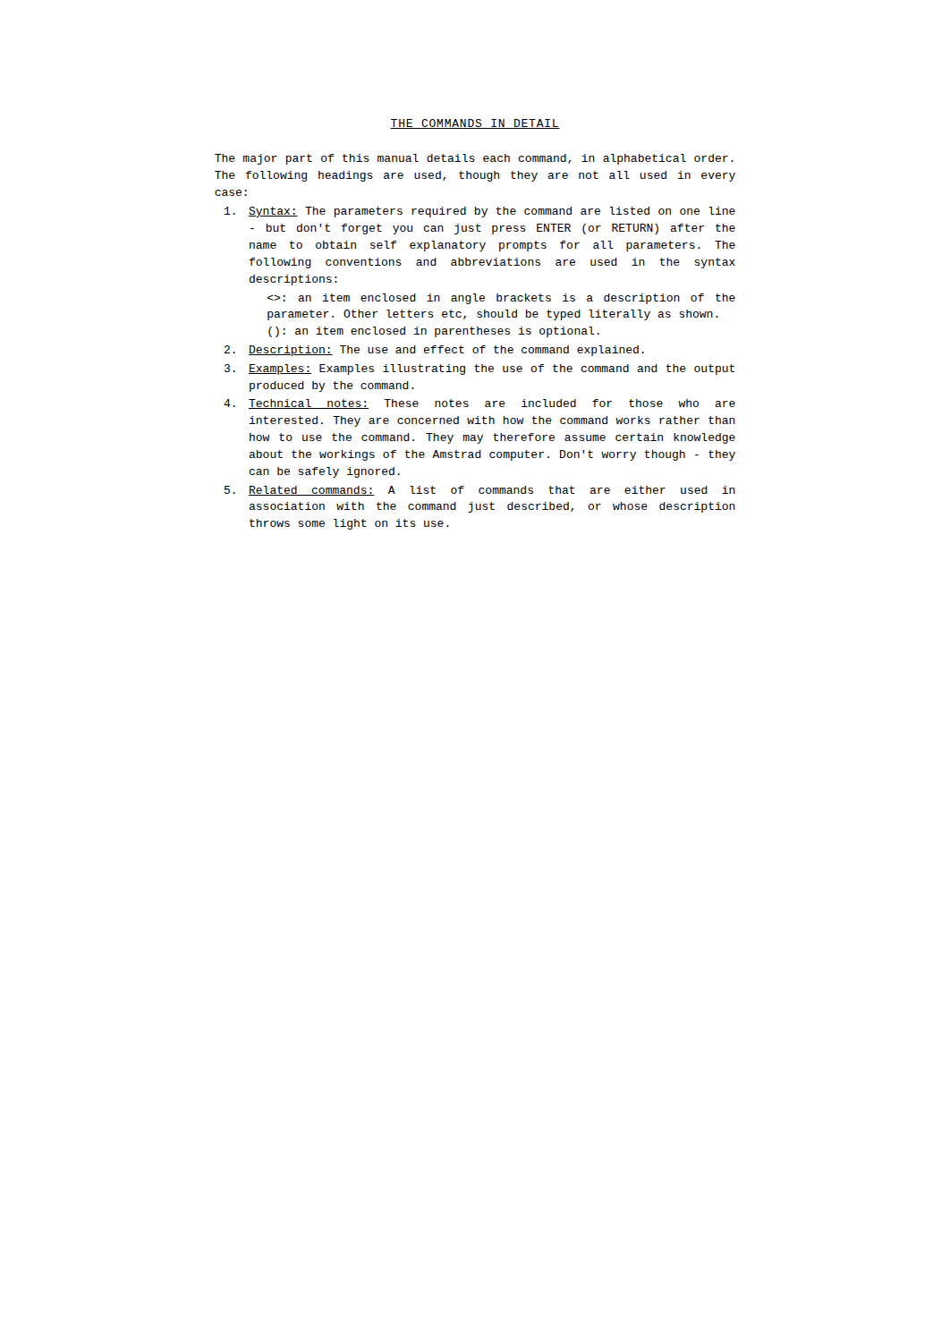THE COMMANDS IN DETAIL
The major part of this manual details each command, in alphabetical order. The following headings are used, though they are not all used in every case:
Syntax: The parameters required by the command are listed on one line - but don't forget you can just press ENTER (or RETURN) after the name to obtain self explanatory prompts for all parameters. The following conventions and abbreviations are used in the syntax descriptions:
<>: an item enclosed in angle brackets is a description of the parameter. Other letters etc, should be typed literally as shown.
(): an item enclosed in parentheses is optional.
Description: The use and effect of the command explained.
Examples: Examples illustrating the use of the command and the output produced by the command.
Technical notes: These notes are included for those who are interested. They are concerned with how the command works rather than how to use the command. They may therefore assume certain knowledge about the workings of the Amstrad computer. Don't worry though - they can be safely ignored.
Related commands: A list of commands that are either used in association with the command just described, or whose description throws some light on its use.